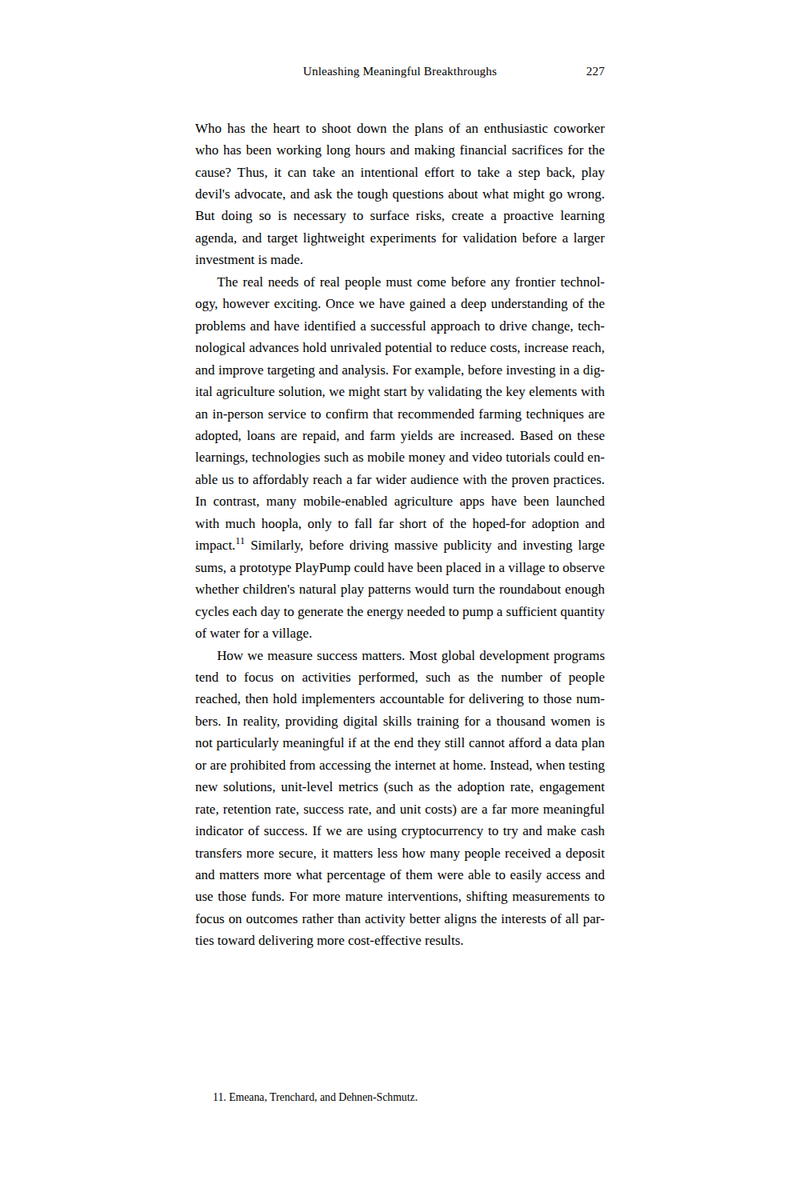Unleashing Meaningful Breakthroughs 227
Who has the heart to shoot down the plans of an enthusiastic coworker who has been working long hours and making financial sacrifices for the cause? Thus, it can take an intentional effort to take a step back, play devil's advocate, and ask the tough questions about what might go wrong. But doing so is necessary to surface risks, create a proactive learning agenda, and target lightweight experiments for validation before a larger investment is made.
The real needs of real people must come before any frontier technology, however exciting. Once we have gained a deep understanding of the problems and have identified a successful approach to drive change, technological advances hold unrivaled potential to reduce costs, increase reach, and improve targeting and analysis. For example, before investing in a digital agriculture solution, we might start by validating the key elements with an in-person service to confirm that recommended farming techniques are adopted, loans are repaid, and farm yields are increased. Based on these learnings, technologies such as mobile money and video tutorials could enable us to affordably reach a far wider audience with the proven practices. In contrast, many mobile-enabled agriculture apps have been launched with much hoopla, only to fall far short of the hoped-for adoption and impact.11 Similarly, before driving massive publicity and investing large sums, a prototype PlayPump could have been placed in a village to observe whether children's natural play patterns would turn the roundabout enough cycles each day to generate the energy needed to pump a sufficient quantity of water for a village.
How we measure success matters. Most global development programs tend to focus on activities performed, such as the number of people reached, then hold implementers accountable for delivering to those numbers. In reality, providing digital skills training for a thousand women is not particularly meaningful if at the end they still cannot afford a data plan or are prohibited from accessing the internet at home. Instead, when testing new solutions, unit-level metrics (such as the adoption rate, engagement rate, retention rate, success rate, and unit costs) are a far more meaningful indicator of success. If we are using cryptocurrency to try and make cash transfers more secure, it matters less how many people received a deposit and matters more what percentage of them were able to easily access and use those funds. For more mature interventions, shifting measurements to focus on outcomes rather than activity better aligns the interests of all parties toward delivering more cost-effective results.
11. Emeana, Trenchard, and Dehnen-Schmutz.